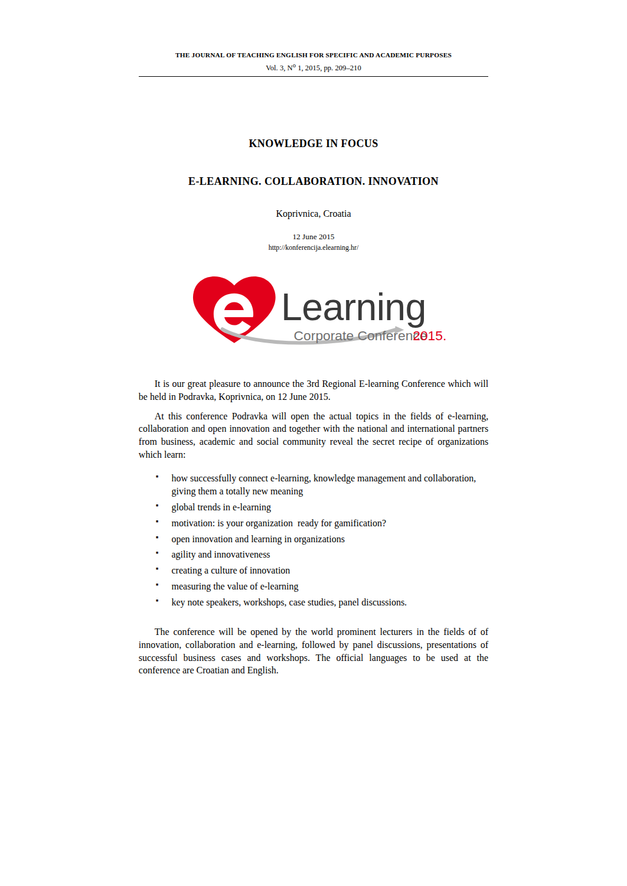THE JOURNAL OF TEACHING ENGLISH FOR SPECIFIC AND ACADEMIC PURPOSES
Vol. 3, No 1, 2015, pp. 209–210
KNOWLEDGE IN FOCUS
E-LEARNING. COLLABORATION. INNOVATION
Koprivnica, Croatia
12 June 2015
http://konferencija.elearning.hr/
Learning Corporate Conference 2015.
It is our great pleasure to announce the 3rd Regional E-learning Conference which will be held in Podravka, Koprivnica, on 12 June 2015.
At this conference Podravka will open the actual topics in the fields of e-learning, collaboration and open innovation and together with the national and international partners from business, academic and social community reveal the secret recipe of organizations which learn:
how successfully connect e-learning, knowledge management and collaboration, giving them a totally new meaning
global trends in e-learning
motivation: is your organization ready for gamification?
open innovation and learning in organizations
agility and innovativeness
creating a culture of innovation
measuring the value of e-learning
key note speakers, workshops, case studies, panel discussions.
The conference will be opened by the world prominent lecturers in the fields of of innovation, collaboration and e-learning, followed by panel discussions, presentations of successful business cases and workshops. The official languages to be used at the conference are Croatian and English.